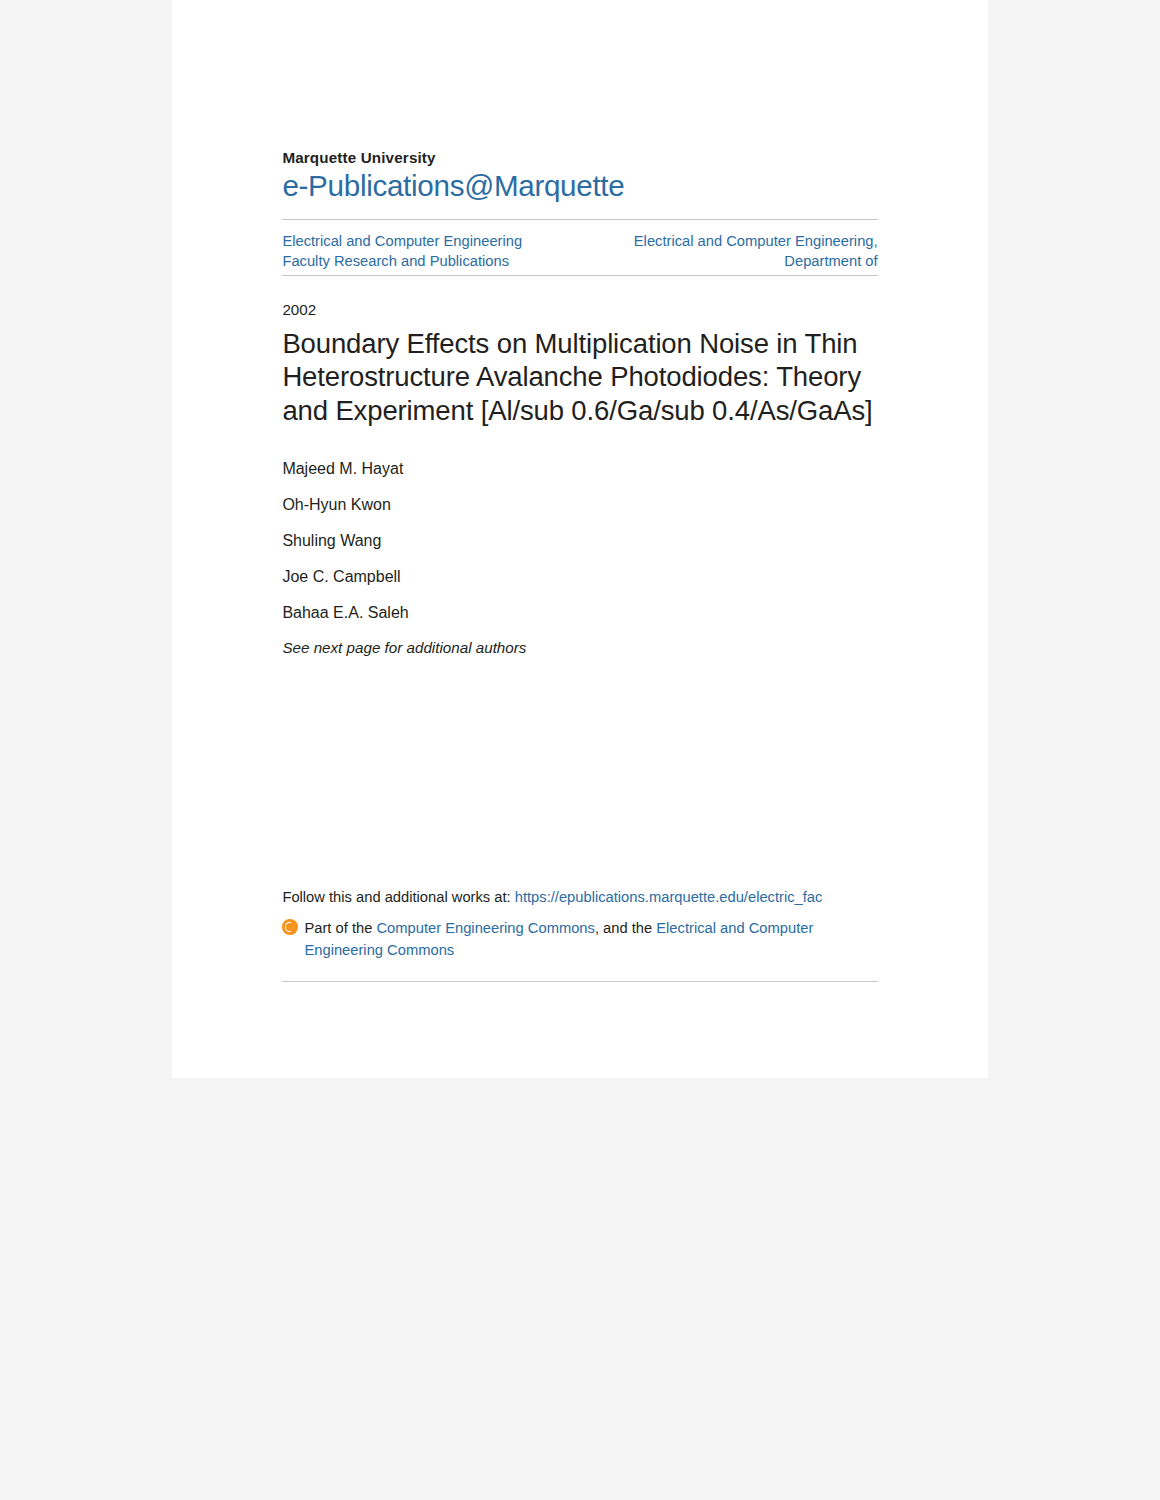Marquette University
e-Publications@Marquette
Electrical and Computer Engineering Faculty Research and Publications
Electrical and Computer Engineering, Department of
2002
Boundary Effects on Multiplication Noise in Thin Heterostructure Avalanche Photodiodes: Theory and Experiment [Al/sub 0.6/Ga/sub 0.4/As/GaAs]
Majeed M. Hayat
Oh-Hyun Kwon
Shuling Wang
Joe C. Campbell
Bahaa E.A. Saleh
See next page for additional authors
Follow this and additional works at: https://epublications.marquette.edu/electric_fac
Part of the Computer Engineering Commons, and the Electrical and Computer Engineering Commons